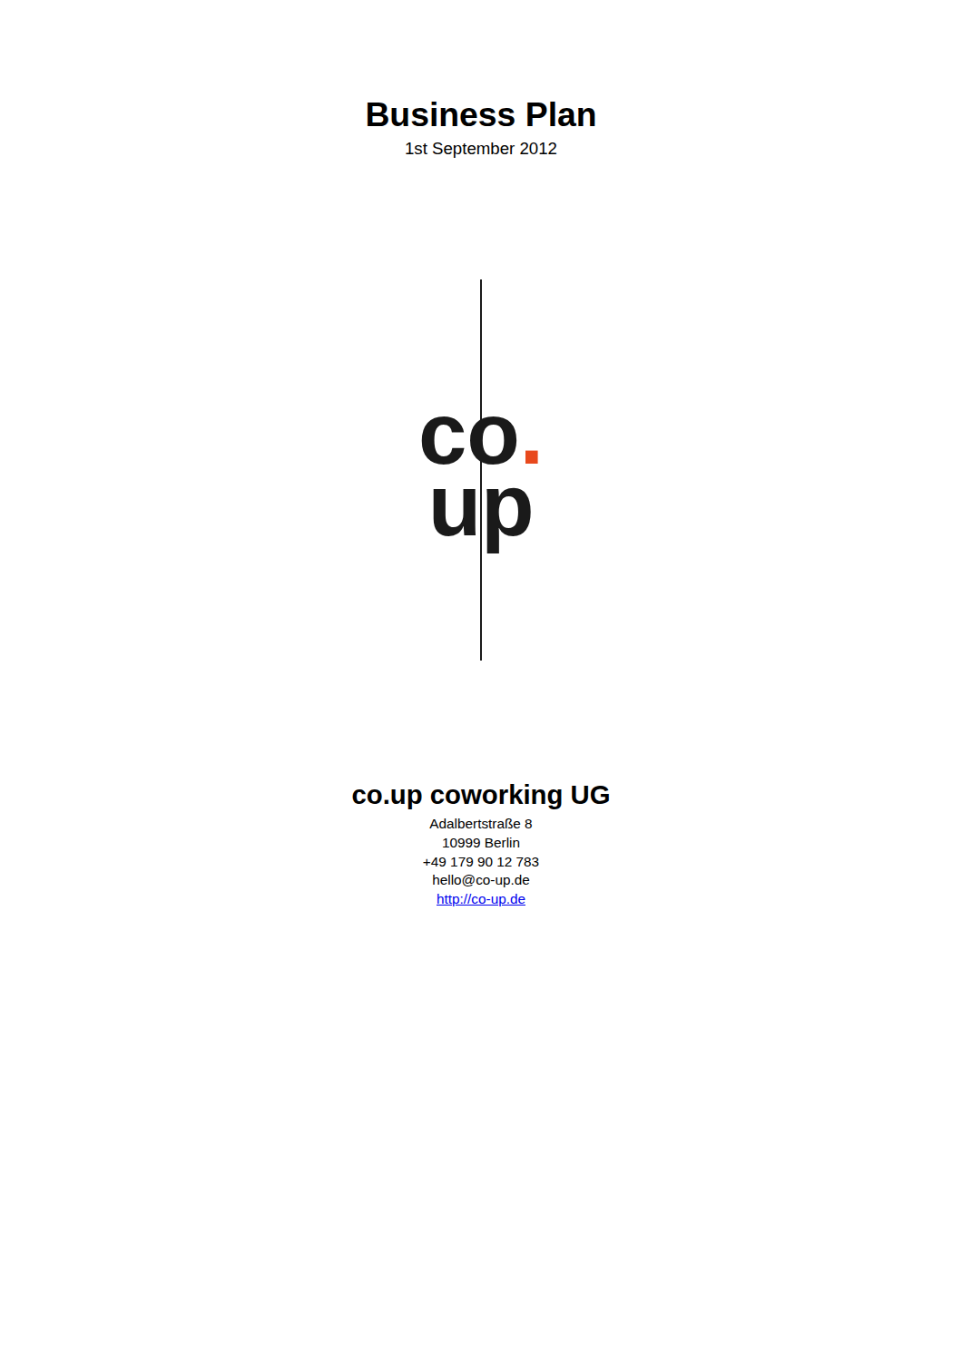Business Plan
1st September 2012
co. up
co.up coworking UG
Adalbertstraße 8
10999 Berlin
+49 179 90 12 783
hello@co-up.de
http://co-up.de